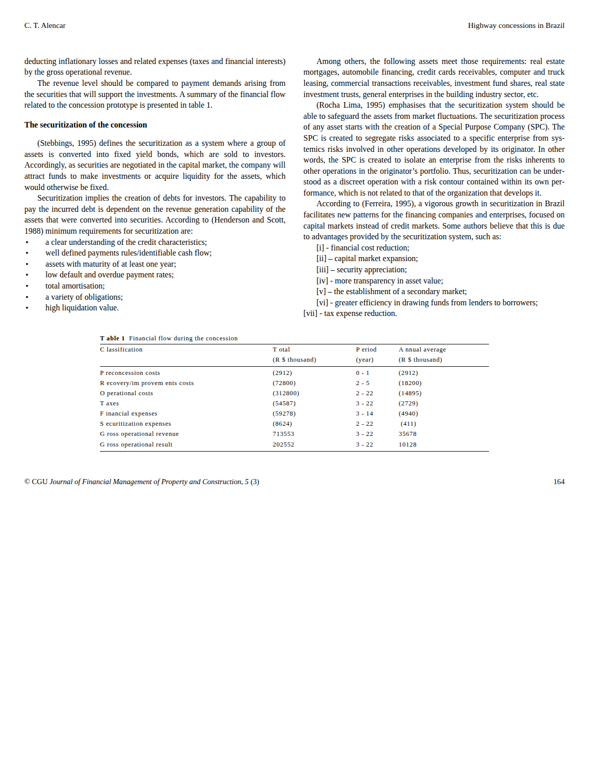C. T. Alencar Highway concessions in Brazil
deducting inflationary losses and related expenses (taxes and financial interests) by the gross operational revenue.
The revenue level should be compared to payment demands arising from the securities that will support the investments. A summary of the financial flow related to the concession prototype is presented in table 1.
The securitization of the concession
(Stebbings, 1995) defines the securitization as a system where a group of assets is converted into fixed yield bonds, which are sold to investors. Accordingly, as securities are negotiated in the capital market, the company will attract funds to make investments or acquire liquidity for the assets, which would otherwise be fixed.
Securitization implies the creation of debts for investors. The capability to pay the incurred debt is dependent on the revenue generation capability of the assets that were converted into securities. According to (Henderson and Scott, 1988) minimum requirements for securitization are:
a clear understanding of the credit characteristics;
well defined payments rules/identifiable cash flow;
assets with maturity of at least one year;
low default and overdue payment rates;
total amortisation;
a variety of obligations;
high liquidation value.
Among others, the following assets meet those requirements: real estate mortgages, automobile financing, credit cards receivables, computer and truck leasing, commercial transactions receivables, investment fund shares, real state investment trusts, general enterprises in the building industry sector, etc.
(Rocha Lima, 1995) emphasises that the securitization system should be able to safeguard the assets from market fluctuations. The securitization process of any asset starts with the creation of a Special Purpose Company (SPC). The SPC is created to segregate risks associated to a specific enterprise from systemics risks involved in other operations developed by its originator. In other words, the SPC is created to isolate an enterprise from the risks inherents to other operations in the originator’s portfolio. Thus, securitization can be understood as a discreet operation with a risk contour contained within its own performance, which is not related to that of the organization that develops it.
According to (Ferreira, 1995), a vigorous growth in securitization in Brazil facilitates new patterns for the financing companies and enterprises, focused on capital markets instead of credit markets. Some authors believe that this is due to advantages provided by the securitization system, such as:
[i] - financial cost reduction;
[ii] – capital market expansion;
[iii] – security appreciation;
[iv] - more transparency in asset value;
[v] – the establishment of a secondary market;
[vi] - greater efficiency in drawing funds from lenders to borrowers;
[vii] - tax expense reduction.
T able 1 Financial flow during the concession
| C lassification | T otal | P eriod | A nnual average |
| --- | --- | --- | --- |
| | (R $ thousand) | (year) | (R $ thousand) |
| P reconcession costs | (2912) | 0 - 1 | (2912) |
| R ecovery/im provem ents costs | (72800) | 2 - 5 | (18200) |
| O perational costs | (312800) | 2 - 22 | (14895) |
| T axes | (54587) | 3 - 22 | (2729) |
| F inancial expenses | (59278) | 3 - 14 | (4940) |
| S ecuritization expenses | (8624) | 2 - 22 | (411) |
| G ross operational revenue | 713553 | 3 - 22 | 35678 |
| G ross operational result | 202552 | 3 - 22 | 10128 |
© CGU Journal of Financial Management of Property and Construction, 5 (3) 164